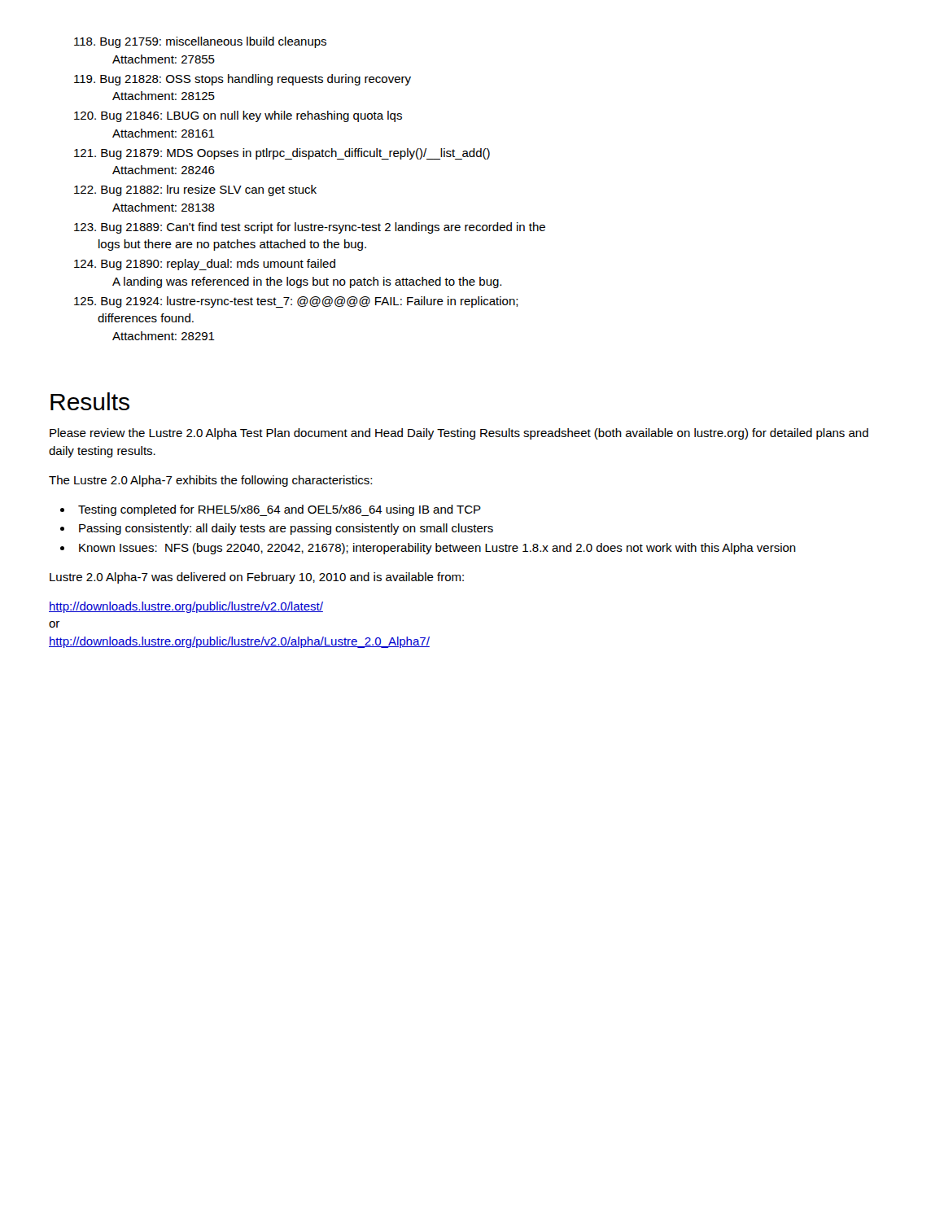118. Bug 21759: miscellaneous lbuild cleanups Attachment: 27855
119. Bug 21828: OSS stops handling requests during recovery Attachment: 28125
120. Bug 21846: LBUG on null key while rehashing quota lqs Attachment: 28161
121. Bug 21879: MDS Oopses in ptlrpc_dispatch_difficult_reply()/__list_add() Attachment: 28246
122. Bug 21882: lru resize SLV can get stuck Attachment: 28138
123. Bug 21889: Can't find test script for lustre-rsync-test 2 landings are recorded in the logs but there are no patches attached to the bug.
124. Bug 21890: replay_dual: mds umount failed A landing was referenced in the logs but no patch is attached to the bug.
125. Bug 21924: lustre-rsync-test test_7: @@@@@@ FAIL: Failure in replication; differences found. Attachment: 28291
Results
Please review the Lustre 2.0 Alpha Test Plan document and Head Daily Testing Results spreadsheet (both available on lustre.org) for detailed plans and daily testing results.
The Lustre 2.0 Alpha-7 exhibits the following characteristics:
Testing completed for RHEL5/x86_64 and OEL5/x86_64 using IB and TCP
Passing consistently: all daily tests are passing consistently on small clusters
Known Issues: NFS (bugs 22040, 22042, 21678); interoperability between Lustre 1.8.x and 2.0 does not work with this Alpha version
Lustre 2.0 Alpha-7 was delivered on February 10, 2010 and is available from:
http://downloads.lustre.org/public/lustre/v2.0/latest/
or
http://downloads.lustre.org/public/lustre/v2.0/alpha/Lustre_2.0_Alpha7/